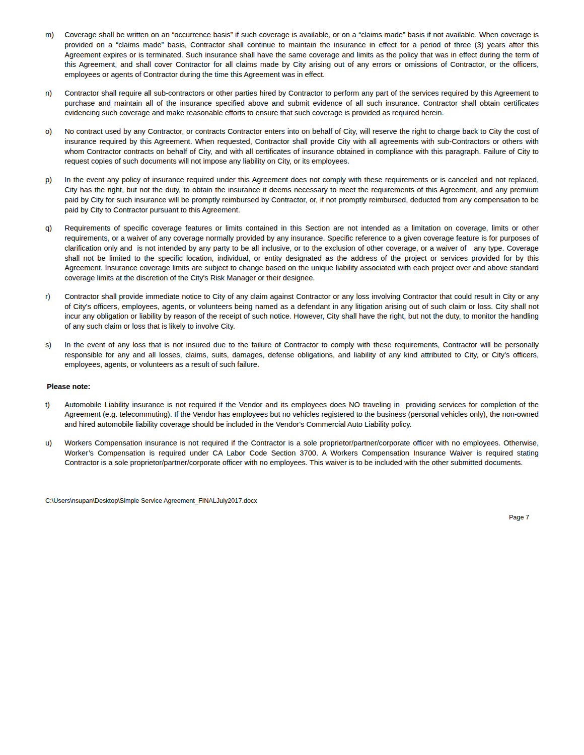m) Coverage shall be written on an “occurrence basis” if such coverage is available, or on a “claims made” basis if not available. When coverage is provided on a “claims made” basis, Contractor shall continue to maintain the insurance in effect for a period of three (3) years after this Agreement expires or is terminated. Such insurance shall have the same coverage and limits as the policy that was in effect during the term of this Agreement, and shall cover Contractor for all claims made by City arising out of any errors or omissions of Contractor, or the officers, employees or agents of Contractor during the time this Agreement was in effect.
n) Contractor shall require all sub-contractors or other parties hired by Contractor to perform any part of the services required by this Agreement to purchase and maintain all of the insurance specified above and submit evidence of all such insurance. Contractor shall obtain certificates evidencing such coverage and make reasonable efforts to ensure that such coverage is provided as required herein.
o) No contract used by any Contractor, or contracts Contractor enters into on behalf of City, will reserve the right to charge back to City the cost of insurance required by this Agreement. When requested, Contractor shall provide City with all agreements with sub-Contractors or others with whom Contractor contracts on behalf of City, and with all certificates of insurance obtained in compliance with this paragraph. Failure of City to request copies of such documents will not impose any liability on City, or its employees.
p) In the event any policy of insurance required under this Agreement does not comply with these requirements or is canceled and not replaced, City has the right, but not the duty, to obtain the insurance it deems necessary to meet the requirements of this Agreement, and any premium paid by City for such insurance will be promptly reimbursed by Contractor, or, if not promptly reimbursed, deducted from any compensation to be paid by City to Contractor pursuant to this Agreement.
q) Requirements of specific coverage features or limits contained in this Section are not intended as a limitation on coverage, limits or other requirements, or a waiver of any coverage normally provided by any insurance. Specific reference to a given coverage feature is for purposes of clarification only and is not intended by any party to be all inclusive, or to the exclusion of other coverage, or a waiver of any type. Coverage shall not be limited to the specific location, individual, or entity designated as the address of the project or services provided for by this Agreement. Insurance coverage limits are subject to change based on the unique liability associated with each project over and above standard coverage limits at the discretion of the City's Risk Manager or their designee.
r) Contractor shall provide immediate notice to City of any claim against Contractor or any loss involving Contractor that could result in City or any of City's officers, employees, agents, or volunteers being named as a defendant in any litigation arising out of such claim or loss. City shall not incur any obligation or liability by reason of the receipt of such notice. However, City shall have the right, but not the duty, to monitor the handling of any such claim or loss that is likely to involve City.
s) In the event of any loss that is not insured due to the failure of Contractor to comply with these requirements, Contractor will be personally responsible for any and all losses, claims, suits, damages, defense obligations, and liability of any kind attributed to City, or City’s officers, employees, agents, or volunteers as a result of such failure.
Please note:
t) Automobile Liability insurance is not required if the Vendor and its employees does NO traveling in providing services for completion of the Agreement (e.g. telecommuting). If the Vendor has employees but no vehicles registered to the business (personal vehicles only), the non-owned and hired automobile liability coverage should be included in the Vendor's Commercial Auto Liability policy.
u) Workers Compensation insurance is not required if the Contractor is a sole proprietor/partner/corporate officer with no employees. Otherwise, Worker’s Compensation is required under CA Labor Code Section 3700. A Workers Compensation Insurance Waiver is required stating Contractor is a sole proprietor/partner/corporate officer with no employees. This waiver is to be included with the other submitted documents.
C:\Users\nsupan\Desktop\Simple Service Agreement_FINALJuly2017.docx Page 7